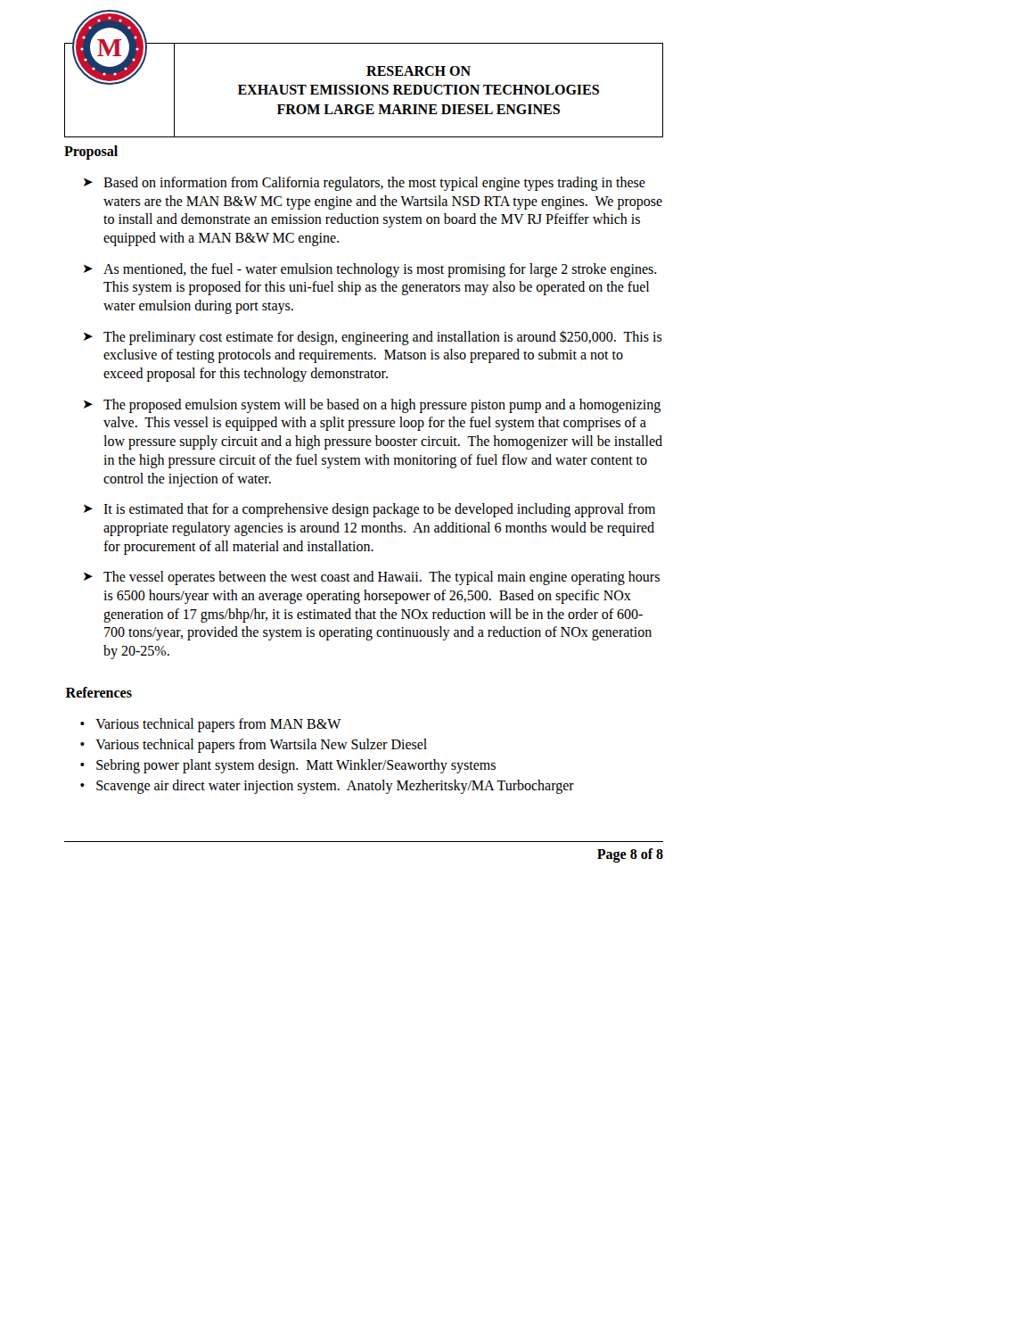Company logo M
| | RESEARCH ON EXHAUST EMISSIONS REDUCTION TECHNOLOGIES FROM LARGE MARINE DIESEL ENGINES |
Proposal
Based on information from California regulators, the most typical engine types trading in these waters are the MAN B&W MC type engine and the Wartsila NSD RTA type engines. We propose to install and demonstrate an emission reduction system on board the MV RJ Pfeiffer which is equipped with a MAN B&W MC engine.
As mentioned, the fuel - water emulsion technology is most promising for large 2 stroke engines. This system is proposed for this uni-fuel ship as the generators may also be operated on the fuel water emulsion during port stays.
The preliminary cost estimate for design, engineering and installation is around $250,000. This is exclusive of testing protocols and requirements. Matson is also prepared to submit a not to exceed proposal for this technology demonstrator.
The proposed emulsion system will be based on a high pressure piston pump and a homogenizing valve. This vessel is equipped with a split pressure loop for the fuel system that comprises of a low pressure supply circuit and a high pressure booster circuit. The homogenizer will be installed in the high pressure circuit of the fuel system with monitoring of fuel flow and water content to control the injection of water.
It is estimated that for a comprehensive design package to be developed including approval from appropriate regulatory agencies is around 12 months. An additional 6 months would be required for procurement of all material and installation.
The vessel operates between the west coast and Hawaii. The typical main engine operating hours is 6500 hours/year with an average operating horsepower of 26,500. Based on specific NOx generation of 17 gms/bhp/hr, it is estimated that the NOx reduction will be in the order of 600-700 tons/year, provided the system is operating continuously and a reduction of NOx generation by 20-25%.
References
Various technical papers from MAN B&W
Various technical papers from Wartsila New Sulzer Diesel
Sebring power plant system design. Matt Winkler/Seaworthy systems
Scavenge air direct water injection system. Anatoly Mezheritsky/MA Turbocharger
Page 8 of 8